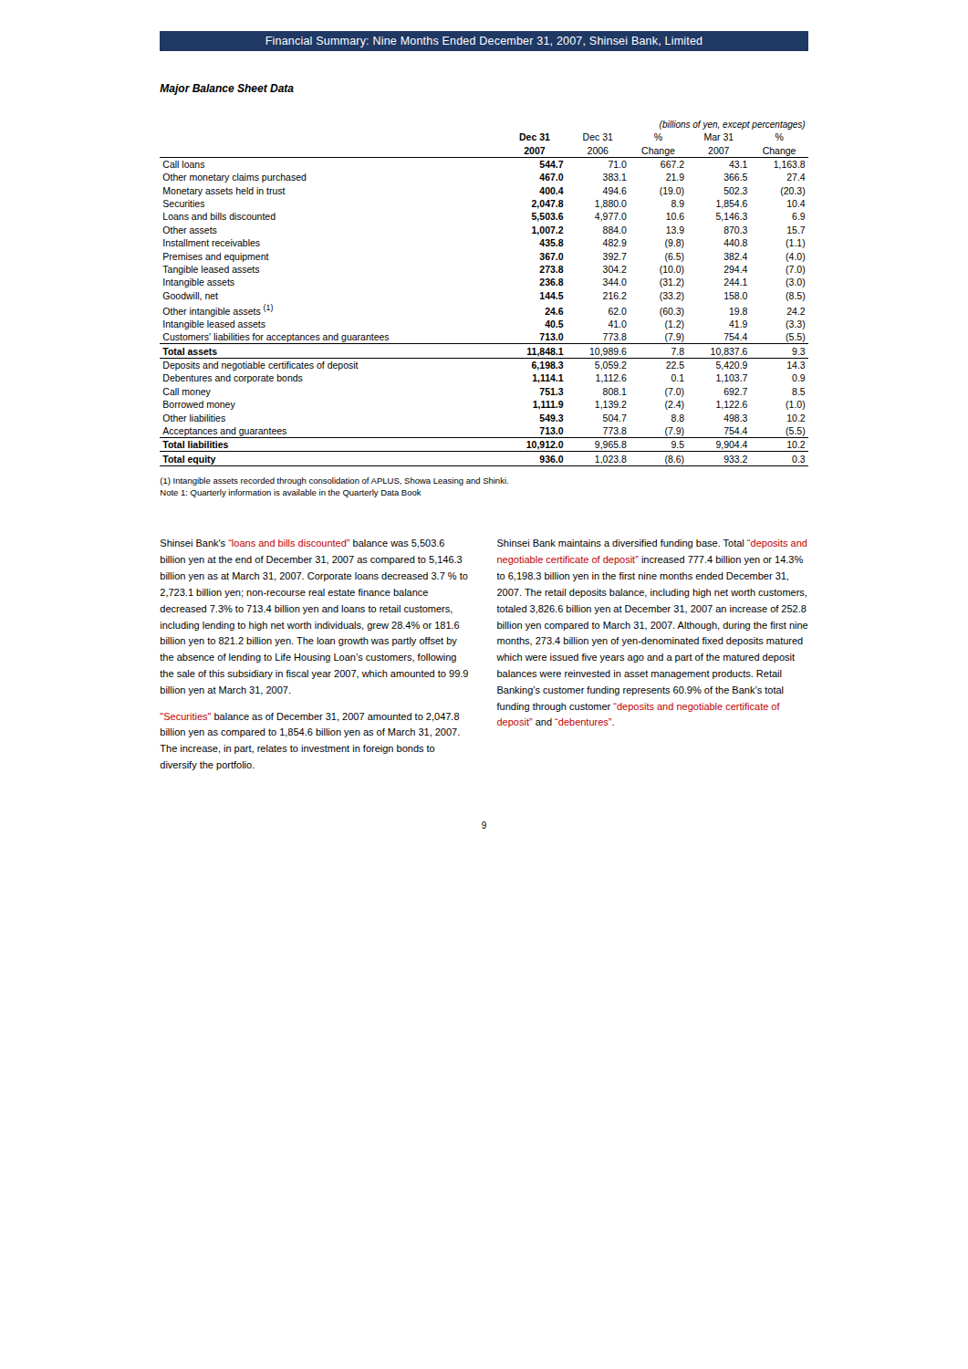Financial Summary: Nine Months Ended December 31, 2007, Shinsei Bank, Limited
Major Balance Sheet Data
| | (billions of yen, except percentages) |
| | Dec 31 | Dec 31 | % | Mar 31 | % |
| | 2007 | 2006 | Change | 2007 | Change |
| Call loans | 544.7 | 71.0 | 667.2 | 43.1 | 1,163.8 |
| Other monetary claims purchased | 467.0 | 383.1 | 21.9 | 366.5 | 27.4 |
| Monetary assets held in trust | 400.4 | 494.6 | (19.0) | 502.3 | (20.3) |
| Securities | 2,047.8 | 1,880.0 | 8.9 | 1,854.6 | 10.4 |
| Loans and bills discounted | 5,503.6 | 4,977.0 | 10.6 | 5,146.3 | 6.9 |
| Other assets | 1,007.2 | 884.0 | 13.9 | 870.3 | 15.7 |
| Installment receivables | 435.8 | 482.9 | (9.8) | 440.8 | (1.1) |
| Premises and equipment | 367.0 | 392.7 | (6.5) | 382.4 | (4.0) |
| Tangible leased assets | 273.8 | 304.2 | (10.0) | 294.4 | (7.0) |
| Intangible assets | 236.8 | 344.0 | (31.2) | 244.1 | (3.0) |
| Goodwill, net | 144.5 | 216.2 | (33.2) | 158.0 | (8.5) |
| Other intangible assets (1) | 24.6 | 62.0 | (60.3) | 19.8 | 24.2 |
| Intangible leased assets | 40.5 | 41.0 | (1.2) | 41.9 | (3.3) |
| Customers' liabilities for acceptances and guarantees | 713.0 | 773.8 | (7.9) | 754.4 | (5.5) |
| Total assets | 11,848.1 | 10,989.6 | 7.8 | 10,837.6 | 9.3 |
| Deposits and negotiable certificates of deposit | 6,198.3 | 5,059.2 | 22.5 | 5,420.9 | 14.3 |
| Debentures and corporate bonds | 1,114.1 | 1,112.6 | 0.1 | 1,103.7 | 0.9 |
| Call money | 751.3 | 808.1 | (7.0) | 692.7 | 8.5 |
| Borrowed money | 1,111.9 | 1,139.2 | (2.4) | 1,122.6 | (1.0) |
| Other liabilities | 549.3 | 504.7 | 8.8 | 498.3 | 10.2 |
| Acceptances and guarantees | 713.0 | 773.8 | (7.9) | 754.4 | (5.5) |
| Total liabilities | 10,912.0 | 9,965.8 | 9.5 | 9,904.4 | 10.2 |
| Total equity | 936.0 | 1,023.8 | (8.6) | 933.2 | 0.3 |
(1) Intangible assets recorded through consolidation of APLUS, Showa Leasing and Shinki.
Note 1: Quarterly information is available in the Quarterly Data Book
Shinsei Bank's “loans and bills discounted” balance was 5,503.6 billion yen at the end of December 31, 2007 as compared to 5,146.3 billion yen as at March 31, 2007. Corporate loans decreased 3.7 % to 2,723.1 billion yen; non-recourse real estate finance balance decreased 7.3% to 713.4 billion yen and loans to retail customers, including lending to high net worth individuals, grew 28.4% or 181.6 billion yen to 821.2 billion yen. The loan growth was partly offset by the absence of lending to Life Housing Loan’s customers, following the sale of this subsidiary in fiscal year 2007, which amounted to 99.9 billion yen at March 31, 2007.
"Securities" balance as of December 31, 2007 amounted to 2,047.8 billion yen as compared to 1,854.6 billion yen as of March 31, 2007. The increase, in part, relates to investment in foreign bonds to diversify the portfolio.
Shinsei Bank maintains a diversified funding base. Total “deposits and negotiable certificate of deposit” increased 777.4 billion yen or 14.3% to 6,198.3 billion yen in the first nine months ended December 31, 2007. The retail deposits balance, including high net worth customers, totaled 3,826.6 billion yen at December 31, 2007 an increase of 252.8 billion yen compared to March 31, 2007. Although, during the first nine months, 273.4 billion yen of yen-denominated fixed deposits matured which were issued five years ago and a part of the matured deposit balances were reinvested in asset management products. Retail Banking’s customer funding represents 60.9% of the Bank’s total funding through customer “deposits and negotiable certificate of deposit” and “debentures”.
9